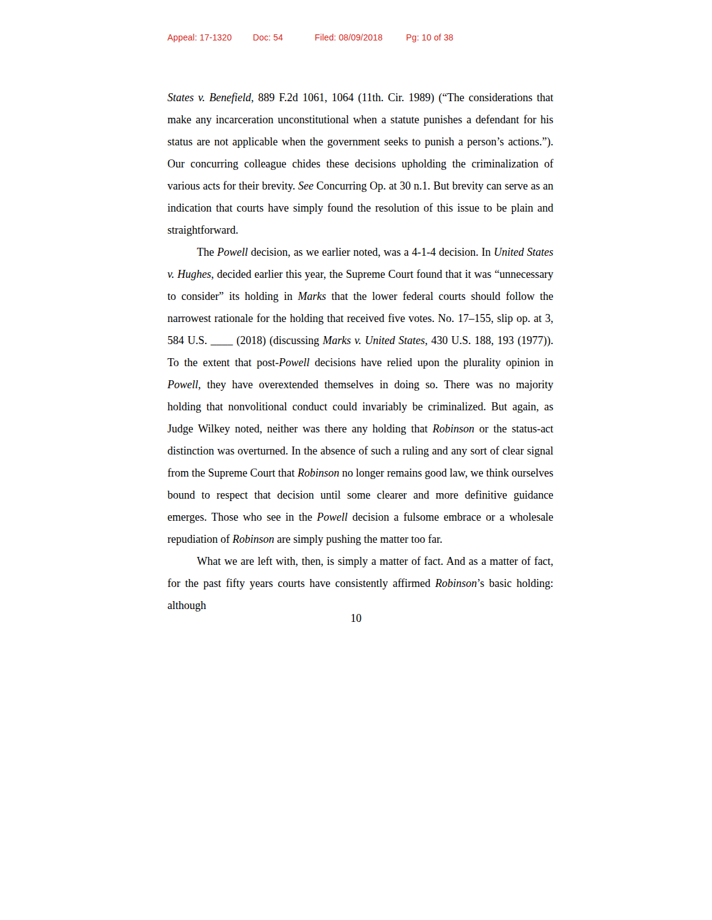Appeal: 17-1320 Doc: 54 Filed: 08/09/2018 Pg: 10 of 38
States v. Benefield, 889 F.2d 1061, 1064 (11th. Cir. 1989) (“The considerations that make any incarceration unconstitutional when a statute punishes a defendant for his status are not applicable when the government seeks to punish a person’s actions.”). Our concurring colleague chides these decisions upholding the criminalization of various acts for their brevity. See Concurring Op. at 30 n.1. But brevity can serve as an indication that courts have simply found the resolution of this issue to be plain and straightforward.
The Powell decision, as we earlier noted, was a 4-1-4 decision. In United States v. Hughes, decided earlier this year, the Supreme Court found that it was “unnecessary to consider” its holding in Marks that the lower federal courts should follow the narrowest rationale for the holding that received five votes. No. 17–155, slip op. at 3, 584 U.S. ____ (2018) (discussing Marks v. United States, 430 U.S. 188, 193 (1977)). To the extent that post-Powell decisions have relied upon the plurality opinion in Powell, they have overextended themselves in doing so. There was no majority holding that nonvolitional conduct could invariably be criminalized. But again, as Judge Wilkey noted, neither was there any holding that Robinson or the status-act distinction was overturned. In the absence of such a ruling and any sort of clear signal from the Supreme Court that Robinson no longer remains good law, we think ourselves bound to respect that decision until some clearer and more definitive guidance emerges. Those who see in the Powell decision a fulsome embrace or a wholesale repudiation of Robinson are simply pushing the matter too far.
What we are left with, then, is simply a matter of fact. And as a matter of fact, for the past fifty years courts have consistently affirmed Robinson’s basic holding: although
10